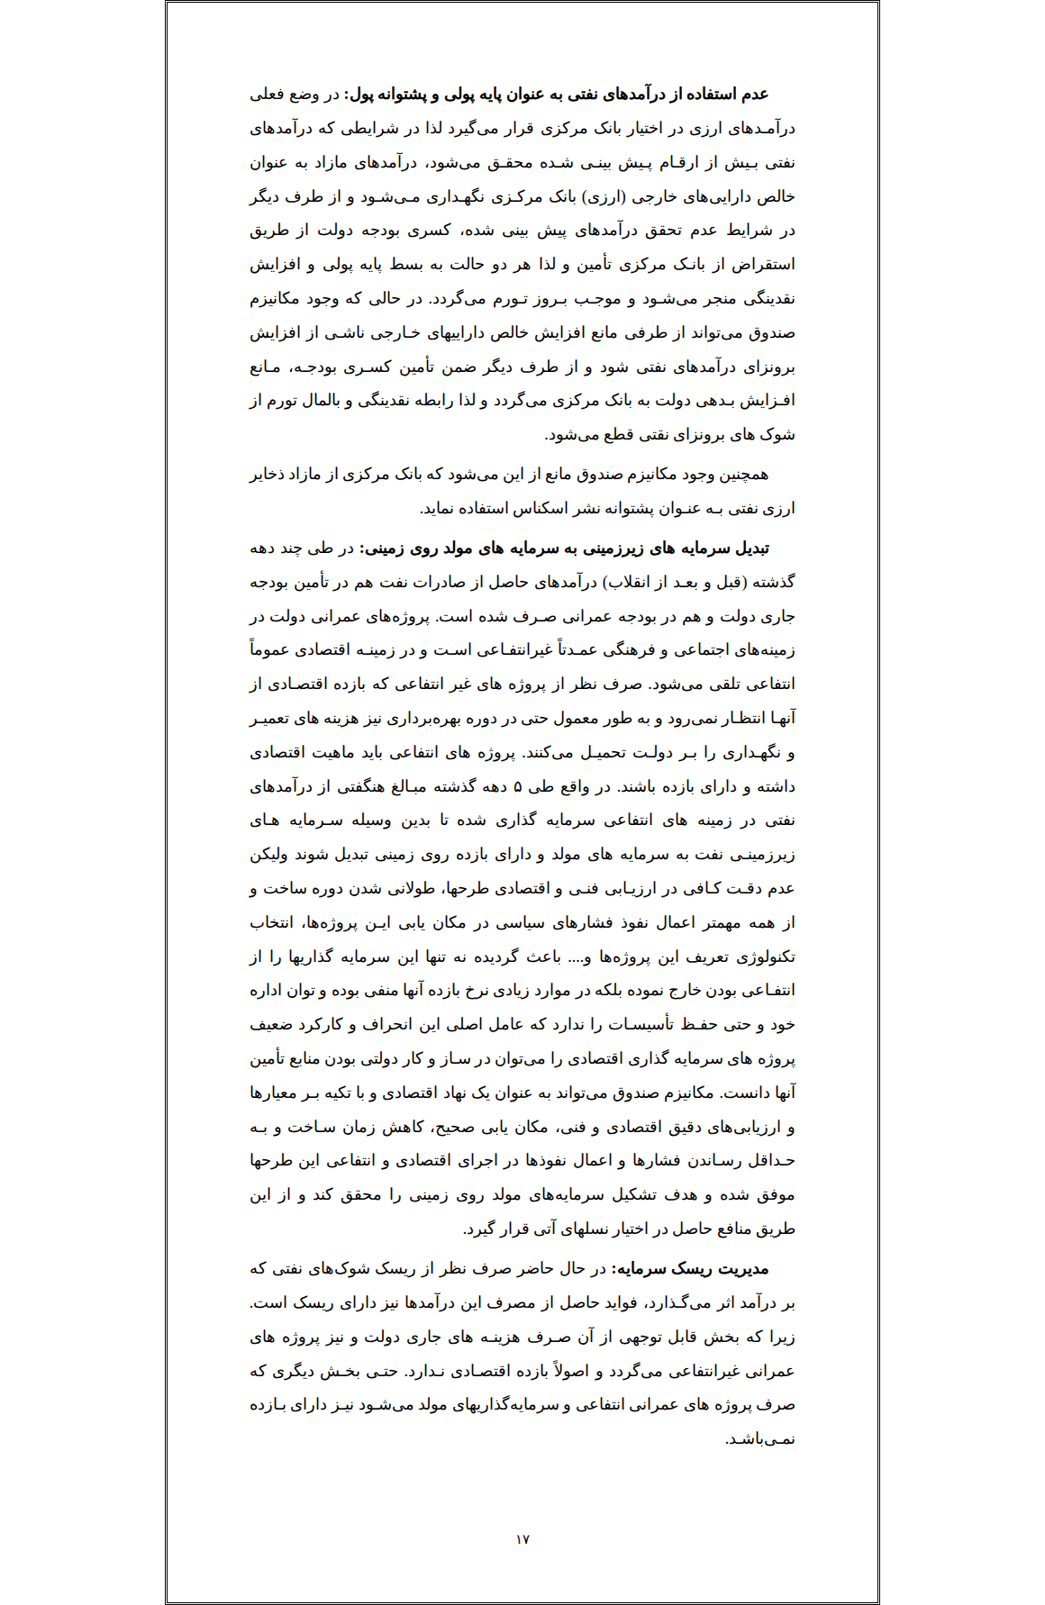عدم استفاده از درآمدهای نفتی به عنوان پایه پولی و پشتوانه پول: در وضع فعلی درآمـدهای ارزی در اختیار بانک مرکزی قرار می‌گیرد لذا در شرایطی که درآمدهای نفتی بـیش از ارقـام پـیش بینـی شـده محقـق می‌شود، درآمدهای مازاد به عنوان خالص دارایی‌های خارجی (ارزی) بانک مرکـزی نگهـداری مـی‌شـود و از طرف دیگر در شرایط عدم تحقق درآمدهای پیش بینی شده، کسری بودجه دولت از طریق استقراض از بانـک مرکزی تأمین و لذا هر دو حالت به بسط پایه پولی و افزایش نقدینگی منجر می‌شـود و موجـب بـروز تـورم می‌گردد. در حالی که وجود مکانیزم صندوق می‌تواند از طرفی مانع افزایش خالص داراییهای خـارجی ناشـی از افزایش برونزای درآمدهای نفتی شود و از طرف دیگر ضمن تأمین کسـری بودجـه، مـانع افـزایش بـدهی دولت به بانک مرکزی می‌گردد و لذا رابطه نقدینگی و بالمال تورم از شوک های برونزای نقتی قطع می‌شود.
همچنین وجود مکانیزم صندوق مانع از این می‌شود که بانک مرکزی از مازاد ذخایر ارزی نفتی بـه عنـوان پشتوانه نشر اسکناس استفاده نماید.
تبدیل سرمایه های زیرزمینی به سرمایه های مولد روی زمینی: در طی چند دهه گذشته (قبل و بعـد از انقلاب) درآمدهای حاصل از صادرات نفت هم در تأمین بودجه جاری دولت و هم در بودجه عمرانی صـرف شده است. پروژه‌های عمرانی دولت در زمینه‌های اجتماعی و فرهنگی عمـدتاً غیرانتفـاعی اسـت و در زمینـه اقتصادی عموماً انتفاعی تلقی می‌شود. صرف نظر از پروژه های غیر انتفاعی که بازده اقتصـادی از آنهـا انتظـار نمی‌رود و به طور معمول حتی در دوره بهره‌برداری نیز هزینه های تعمیـر و نگهـداری را بـر دولـت تحمیـل می‌کنند. پروژه های انتفاعی باید ماهیت اقتصادی داشته و دارای بازده باشند. در واقع طی ۵ دهه گذشته مبـالغ هنگفتی از درآمدهای نفتی در زمینه های انتفاعی سرمایه گذاری شده تا بدین وسیله سـرمایه هـای زیرزمینـی نفت به سرمایه های مولد و دارای بازده روی زمینی تبدیل شوند ولیکن عدم دقـت کـافی در ارزیـابی فنـی و اقتصادی طرحها، طولانی شدن دوره ساخت و از همه مهمتر اعمال نفوذ فشارهای سیاسی در مکان یابی ایـن پروژه‌ها، انتخاب تکنولوژی تعریف این پروژه‌ها و.... باعث گردیده نه تنها این سرمایه گذاریها را از انتفـاعی بودن خارج نموده بلکه در موارد زیادی نرخ بازده آنها منفی بوده و توان اداره خود و حتی حفـظ تأسیسـات را ندارد که عامل اصلی این انحراف و کارکرد ضعیف پروژه های سرمایه گذاری اقتصادی را می‌توان در سـاز و کار دولتی بودن منابع تأمین آنها دانست. مکانیزم صندوق می‌تواند به عنوان یک نهاد اقتصادی و با تکیه بـر معیارها و ارزیابی‌های دقیق اقتصادی و فنی، مکان یابی صحیح، کاهش زمان سـاخت و بـه حـداقل رسـاندن فشارها و اعمال نفوذها در اجرای اقتصادی و انتفاعی این طرحها موفق شده و هدف تشکیل سرمایه‌های مولد روی زمینی را محقق کند و از این طریق منافع حاصل در اختیار نسلهای آتی قرار گیرد.
مدیریت ریسک سرمایه: در حال حاضر صرف نظر از ریسک شوک‌های نفتی که بر درآمد اثر می‌گـذارد، فواید حاصل از مصرف این درآمدها نیز دارای ریسک است. زیرا که بخش قابل توجهی از آن صـرف هزینـه های جاری دولت و نیز پروژه های عمرانی غیرانتفاعی می‌گردد و اصولاً بازده اقتصـادی نـدارد. حتـی بخـش دیگری که صرف پروژه های عمرانی انتفاعی و سرمایه‌گذاریهای مولد می‌شـود نیـز دارای بـازده نمـی‌باشـد.
۱۷